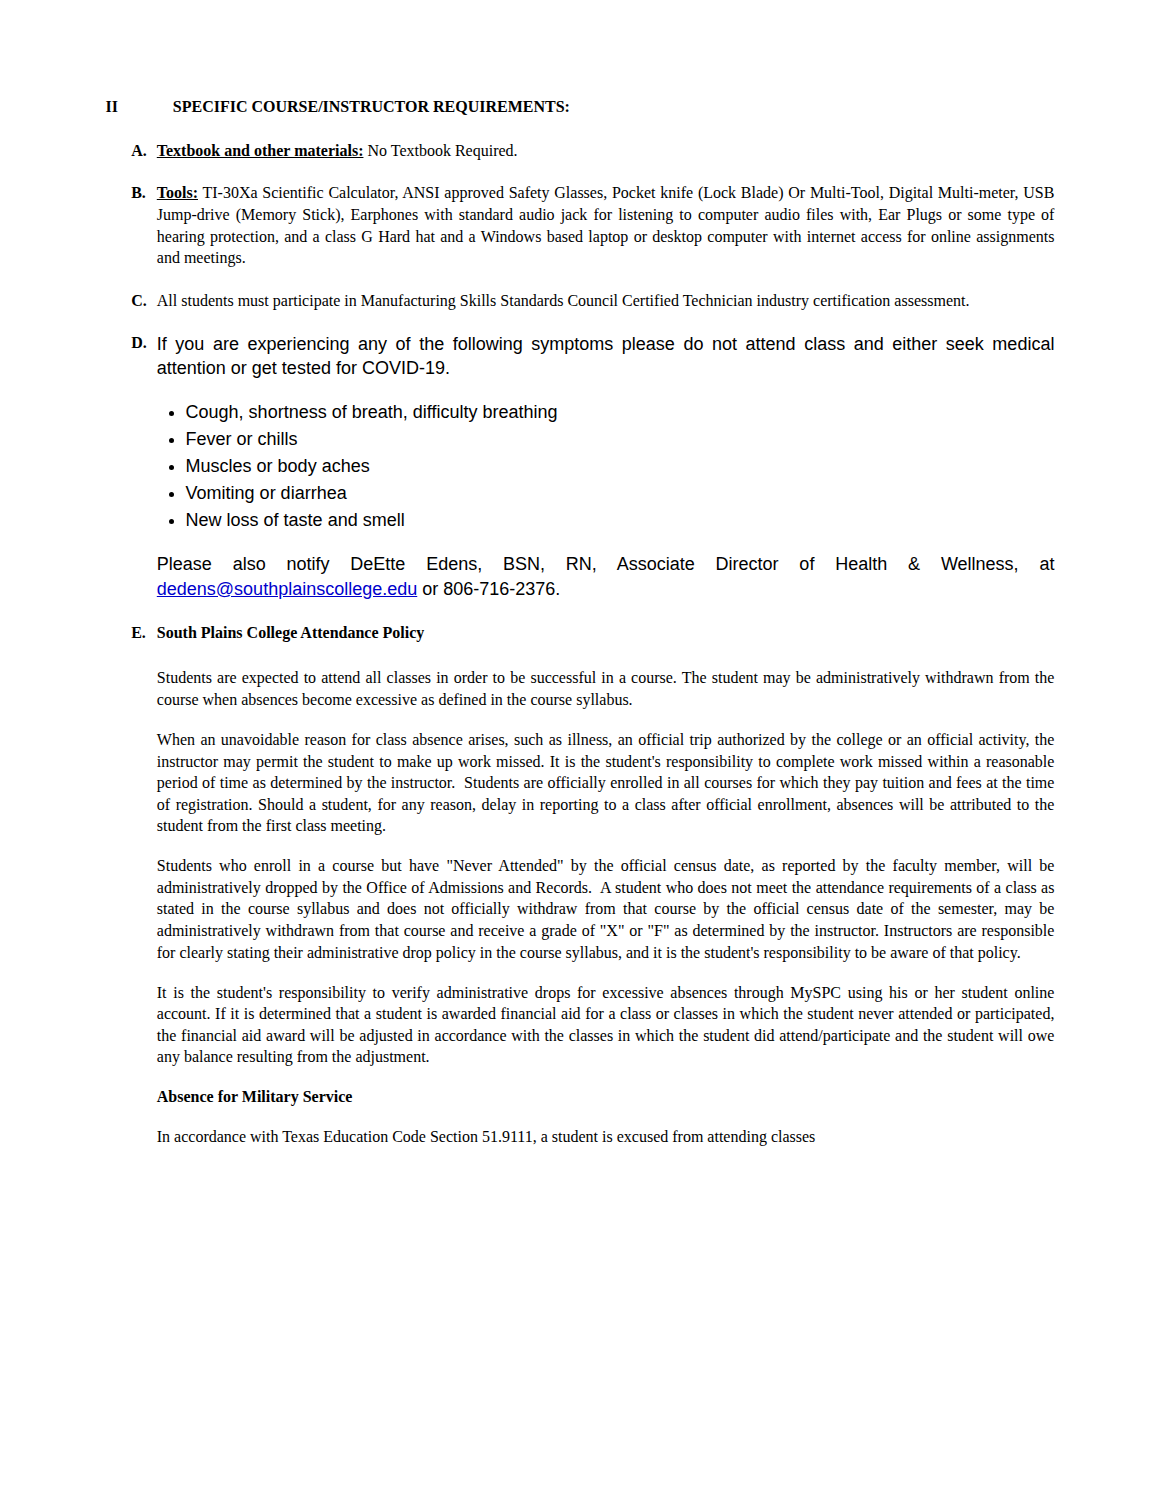IISPECIFIC COURSE/INSTRUCTOR REQUIREMENTS:
A.
Textbook and other materials: No Textbook Required.
B.
Tools: TI-30Xa Scientific Calculator, ANSI approved Safety Glasses, Pocket knife (Lock Blade) Or Multi-Tool, Digital Multi-meter, USB Jump-drive (Memory Stick), Earphones with standard audio jack for listening to computer audio files with, Ear Plugs or some type of hearing protection, and a class G Hard hat and a Windows based laptop or desktop computer with internet access for online assignments and meetings.
C.
All students must participate in Manufacturing Skills Standards Council Certified Technician industry certification assessment.
D.
If you are experiencing any of the following symptoms please do not attend class and either seek medical attention or get tested for COVID-19.
Cough, shortness of breath, difficulty breathing
Fever or chills
Muscles or body aches
Vomiting or diarrhea
New loss of taste and smell
Please also notify DeEtte Edens, BSN, RN, Associate Director of Health & Wellness, at dedens@southplainscollege.edu or 806-716-2376.
E.
South Plains College Attendance Policy
Students are expected to attend all classes in order to be successful in a course. The student may be administratively withdrawn from the course when absences become excessive as defined in the course syllabus.
When an unavoidable reason for class absence arises, such as illness, an official trip authorized by the college or an official activity, the instructor may permit the student to make up work missed. It is the student's responsibility to complete work missed within a reasonable period of time as determined by the instructor. Students are officially enrolled in all courses for which they pay tuition and fees at the time of registration. Should a student, for any reason, delay in reporting to a class after official enrollment, absences will be attributed to the student from the first class meeting.
Students who enroll in a course but have "Never Attended" by the official census date, as reported by the faculty member, will be administratively dropped by the Office of Admissions and Records. A student who does not meet the attendance requirements of a class as stated in the course syllabus and does not officially withdraw from that course by the official census date of the semester, may be administratively withdrawn from that course and receive a grade of "X" or "F" as determined by the instructor. Instructors are responsible for clearly stating their administrative drop policy in the course syllabus, and it is the student's responsibility to be aware of that policy.
It is the student's responsibility to verify administrative drops for excessive absences through MySPC using his or her student online account. If it is determined that a student is awarded financial aid for a class or classes in which the student never attended or participated, the financial aid award will be adjusted in accordance with the classes in which the student did attend/participate and the student will owe any balance resulting from the adjustment.
Absence for Military Service
In accordance with Texas Education Code Section 51.9111, a student is excused from attending classes